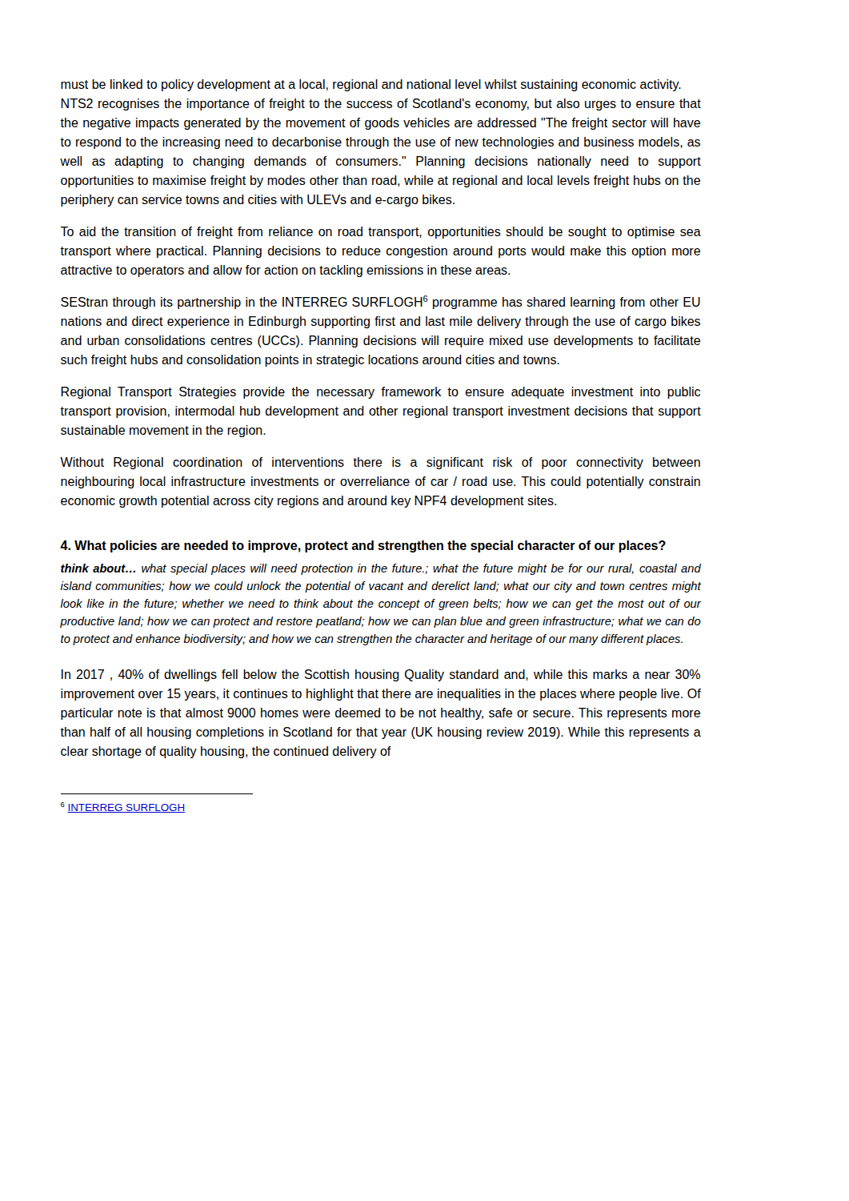must be linked to policy development at a local, regional and national level whilst sustaining economic activity.
NTS2 recognises the importance of freight to the success of Scotland's economy, but also urges to ensure that the negative impacts generated by the movement of goods vehicles are addressed "The freight sector will have to respond to the increasing need to decarbonise through the use of new technologies and business models, as well as adapting to changing demands of consumers." Planning decisions nationally need to support opportunities to maximise freight by modes other than road, while at regional and local levels freight hubs on the periphery can service towns and cities with ULEVs and e-cargo bikes.
To aid the transition of freight from reliance on road transport, opportunities should be sought to optimise sea transport where practical. Planning decisions to reduce congestion around ports would make this option more attractive to operators and allow for action on tackling emissions in these areas.
SEStran through its partnership in the INTERREG SURFLOGH6 programme has shared learning from other EU nations and direct experience in Edinburgh supporting first and last mile delivery through the use of cargo bikes and urban consolidations centres (UCCs). Planning decisions will require mixed use developments to facilitate such freight hubs and consolidation points in strategic locations around cities and towns.
Regional Transport Strategies provide the necessary framework to ensure adequate investment into public transport provision, intermodal hub development and other regional transport investment decisions that support sustainable movement in the region.
Without Regional coordination of interventions there is a significant risk of poor connectivity between neighbouring local infrastructure investments or overreliance of car / road use. This could potentially constrain economic growth potential across city regions and around key NPF4 development sites.
4. What policies are needed to improve, protect and strengthen the special character of our places?
think about… what special places will need protection in the future.; what the future might be for our rural, coastal and island communities; how we could unlock the potential of vacant and derelict land; what our city and town centres might look like in the future; whether we need to think about the concept of green belts; how we can get the most out of our productive land; how we can protect and restore peatland; how we can plan blue and green infrastructure; what we can do to protect and enhance biodiversity; and how we can strengthen the character and heritage of our many different places.
In 2017 , 40% of dwellings fell below the Scottish housing Quality standard and, while this marks a near 30% improvement over 15 years, it continues to highlight that there are inequalities in the places where people live. Of particular note is that almost 9000 homes were deemed to be not healthy, safe or secure. This represents more than half of all housing completions in Scotland for that year (UK housing review 2019). While this represents a clear shortage of quality housing, the continued delivery of
6 INTERREG SURFLOGH